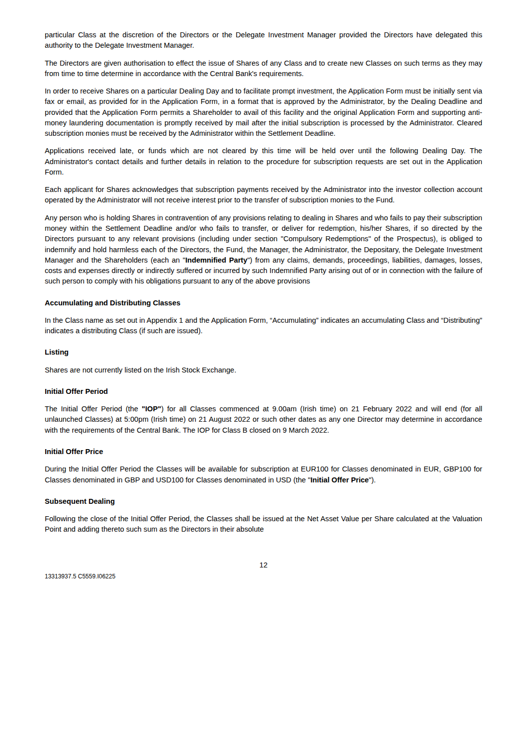particular Class at the discretion of the Directors or the Delegate Investment Manager provided the Directors have delegated this authority to the Delegate Investment Manager.
The Directors are given authorisation to effect the issue of Shares of any Class and to create new Classes on such terms as they may from time to time determine in accordance with the Central Bank's requirements.
In order to receive Shares on a particular Dealing Day and to facilitate prompt investment, the Application Form must be initially sent via fax or email, as provided for in the Application Form, in a format that is approved by the Administrator, by the Dealing Deadline and provided that the Application Form permits a Shareholder to avail of this facility and the original Application Form and supporting anti-money laundering documentation is promptly received by mail after the initial subscription is processed by the Administrator. Cleared subscription monies must be received by the Administrator within the Settlement Deadline.
Applications received late, or funds which are not cleared by this time will be held over until the following Dealing Day. The Administrator's contact details and further details in relation to the procedure for subscription requests are set out in the Application Form.
Each applicant for Shares acknowledges that subscription payments received by the Administrator into the investor collection account operated by the Administrator will not receive interest prior to the transfer of subscription monies to the Fund.
Any person who is holding Shares in contravention of any provisions relating to dealing in Shares and who fails to pay their subscription money within the Settlement Deadline and/or who fails to transfer, or deliver for redemption, his/her Shares, if so directed by the Directors pursuant to any relevant provisions (including under section "Compulsory Redemptions" of the Prospectus), is obliged to indemnify and hold harmless each of the Directors, the Fund, the Manager, the Administrator, the Depositary, the Delegate Investment Manager and the Shareholders (each an "Indemnified Party") from any claims, demands, proceedings, liabilities, damages, losses, costs and expenses directly or indirectly suffered or incurred by such Indemnified Party arising out of or in connection with the failure of such person to comply with his obligations pursuant to any of the above provisions
Accumulating and Distributing Classes
In the Class name as set out in Appendix 1 and the Application Form, “Accumulating” indicates an accumulating Class and “Distributing” indicates a distributing Class (if such are issued).
Listing
Shares are not currently listed on the Irish Stock Exchange.
Initial Offer Period
The Initial Offer Period (the "IOP") for all Classes commenced at 9.00am (Irish time) on 21 February 2022 and will end (for all unlaunched Classes) at 5:00pm (Irish time) on 21 August 2022 or such other dates as any one Director may determine in accordance with the requirements of the Central Bank. The IOP for Class B closed on 9 March 2022.
Initial Offer Price
During the Initial Offer Period the Classes will be available for subscription at EUR100 for Classes denominated in EUR, GBP100 for Classes denominated in GBP and USD100 for Classes denominated in USD (the "Initial Offer Price").
Subsequent Dealing
Following the close of the Initial Offer Period, the Classes shall be issued at the Net Asset Value per Share calculated at the Valuation Point and adding thereto such sum as the Directors in their absolute
12
13313937.5 C5559.I06225